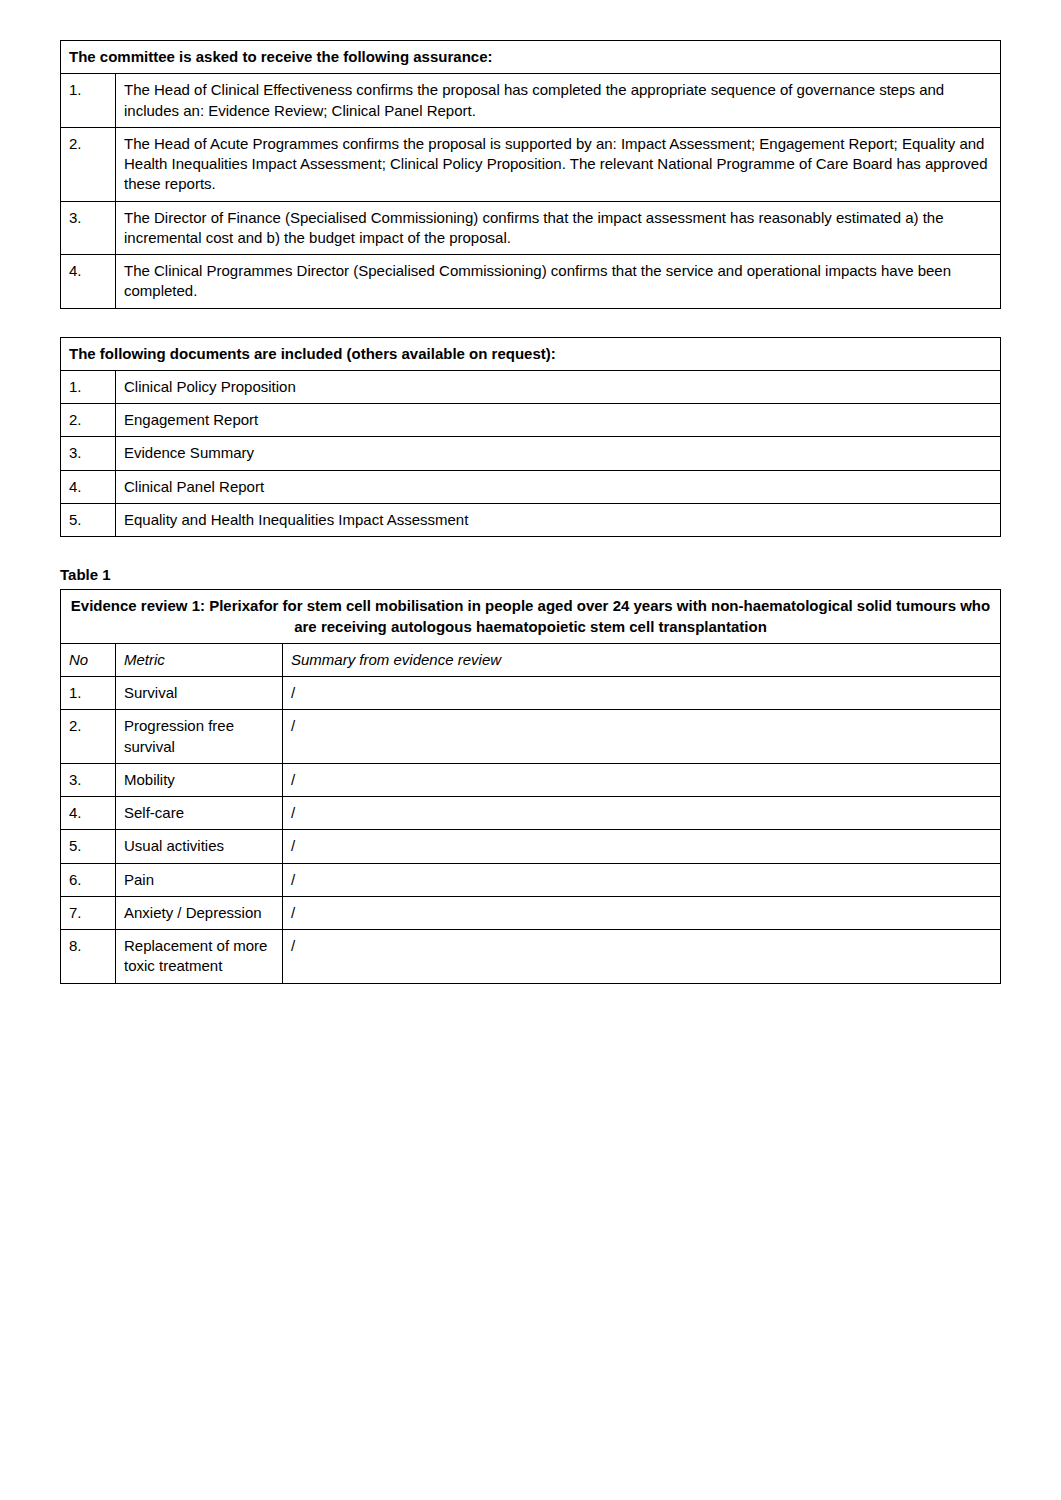| The committee is asked to receive the following assurance: |
| 1. | The Head of Clinical Effectiveness confirms the proposal has completed the appropriate sequence of governance steps and includes an: Evidence Review; Clinical Panel Report. |
| 2. | The Head of Acute Programmes confirms the proposal is supported by an: Impact Assessment; Engagement Report; Equality and Health Inequalities Impact Assessment; Clinical Policy Proposition. The relevant National Programme of Care Board has approved these reports. |
| 3. | The Director of Finance (Specialised Commissioning) confirms that the impact assessment has reasonably estimated a) the incremental cost and b) the budget impact of the proposal. |
| 4. | The Clinical Programmes Director (Specialised Commissioning) confirms that the service and operational impacts have been completed. |
| The following documents are included (others available on request): |
| 1. | Clinical Policy Proposition |
| 2. | Engagement Report |
| 3. | Evidence Summary |
| 4. | Clinical Panel Report |
| 5. | Equality and Health Inequalities Impact Assessment |
Table 1
| Evidence review 1: Plerixafor for stem cell mobilisation in people aged over 24 years with non-haematological solid tumours who are receiving autologous haematopoietic stem cell transplantation |
| No | Metric | Summary from evidence review |
| 1. | Survival | / |
| 2. | Progression free survival | / |
| 3. | Mobility | / |
| 4. | Self-care | / |
| 5. | Usual activities | / |
| 6. | Pain | / |
| 7. | Anxiety / Depression | / |
| 8. | Replacement of more toxic treatment | / |